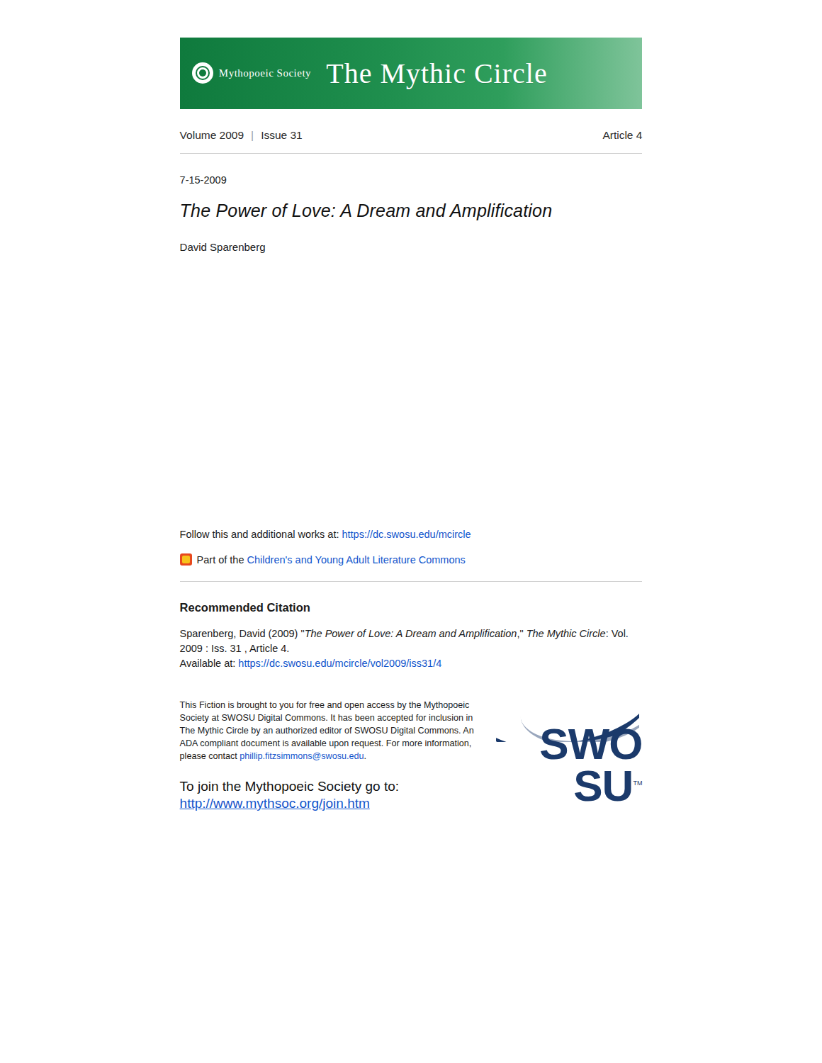Mythopoeic Society
The Mythic Circle
Volume 2009|Issue 31
Article 4
7-15-2009
The Power of Love: A Dream and Amplification
David Sparenberg
Follow this and additional works at: https://dc.swosu.edu/mcircle
Part of the Children's and Young Adult Literature Commons
Recommended Citation
Sparenberg, David (2009) "The Power of Love: A Dream and Amplification," The Mythic Circle: Vol. 2009 : Iss. 31 , Article 4.
Available at: https://dc.swosu.edu/mcircle/vol2009/iss31/4
This Fiction is brought to you for free and open access by the Mythopoeic Society at SWOSU Digital Commons. It has been accepted for inclusion in The Mythic Circle by an authorized editor of SWOSU Digital Commons. An ADA compliant document is available upon request. For more information, please contact phillip.fitzsimmons@swosu.edu.
To join the Mythopoeic Society go to:
http://www.mythsoc.org/join.htm
SWOSUTM